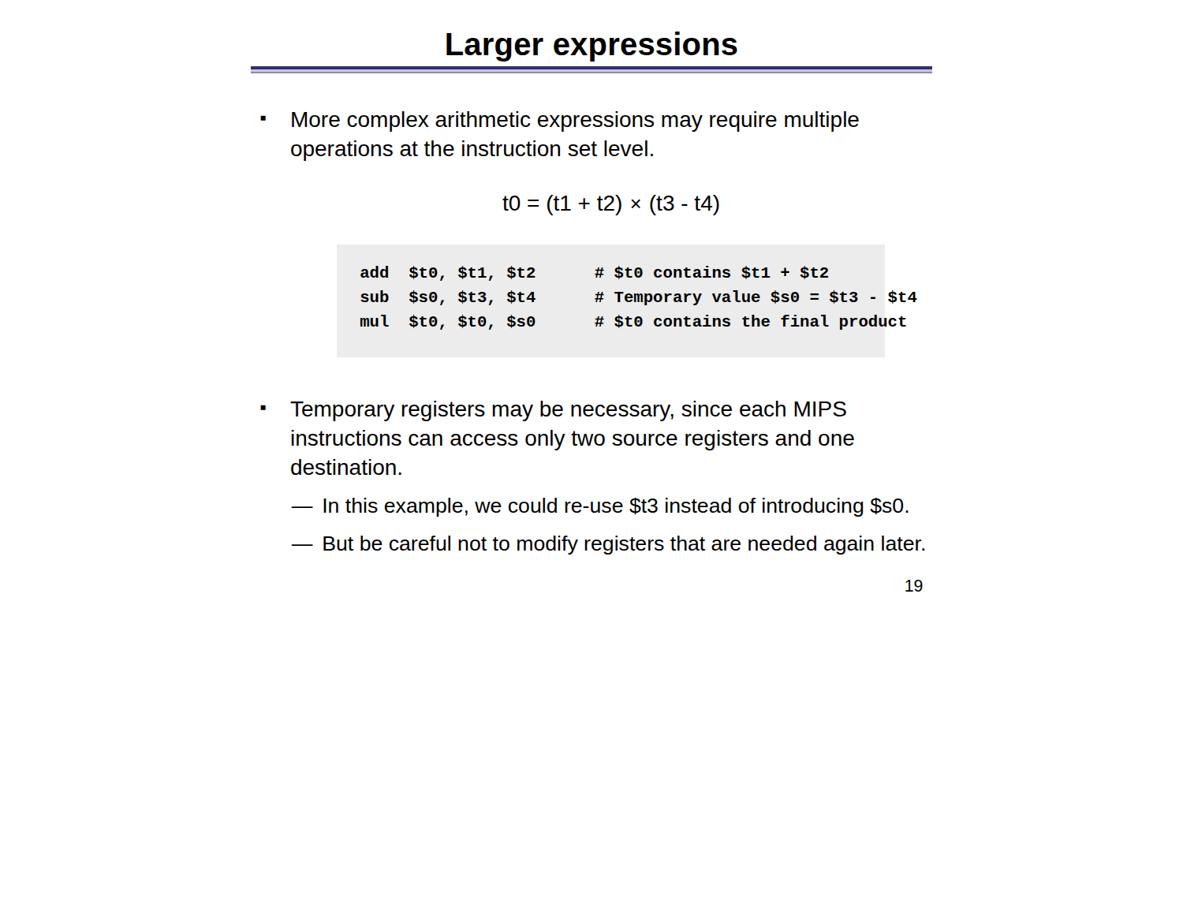Larger expressions
More complex arithmetic expressions may require multiple operations at the instruction set level.
t0 = (t1 + t2) × (t3 - t4)
add  $t0, $t1, $t2      # $t0 contains $t1 + $t2
sub  $s0, $t3, $t4      # Temporary value $s0 = $t3 - $t4
mul  $t0, $t0, $s0      # $t0 contains the final product
Temporary registers may be necessary, since each MIPS instructions can access only two source registers and one destination.
In this example, we could re-use $t3 instead of introducing $s0.
But be careful not to modify registers that are needed again later.
19